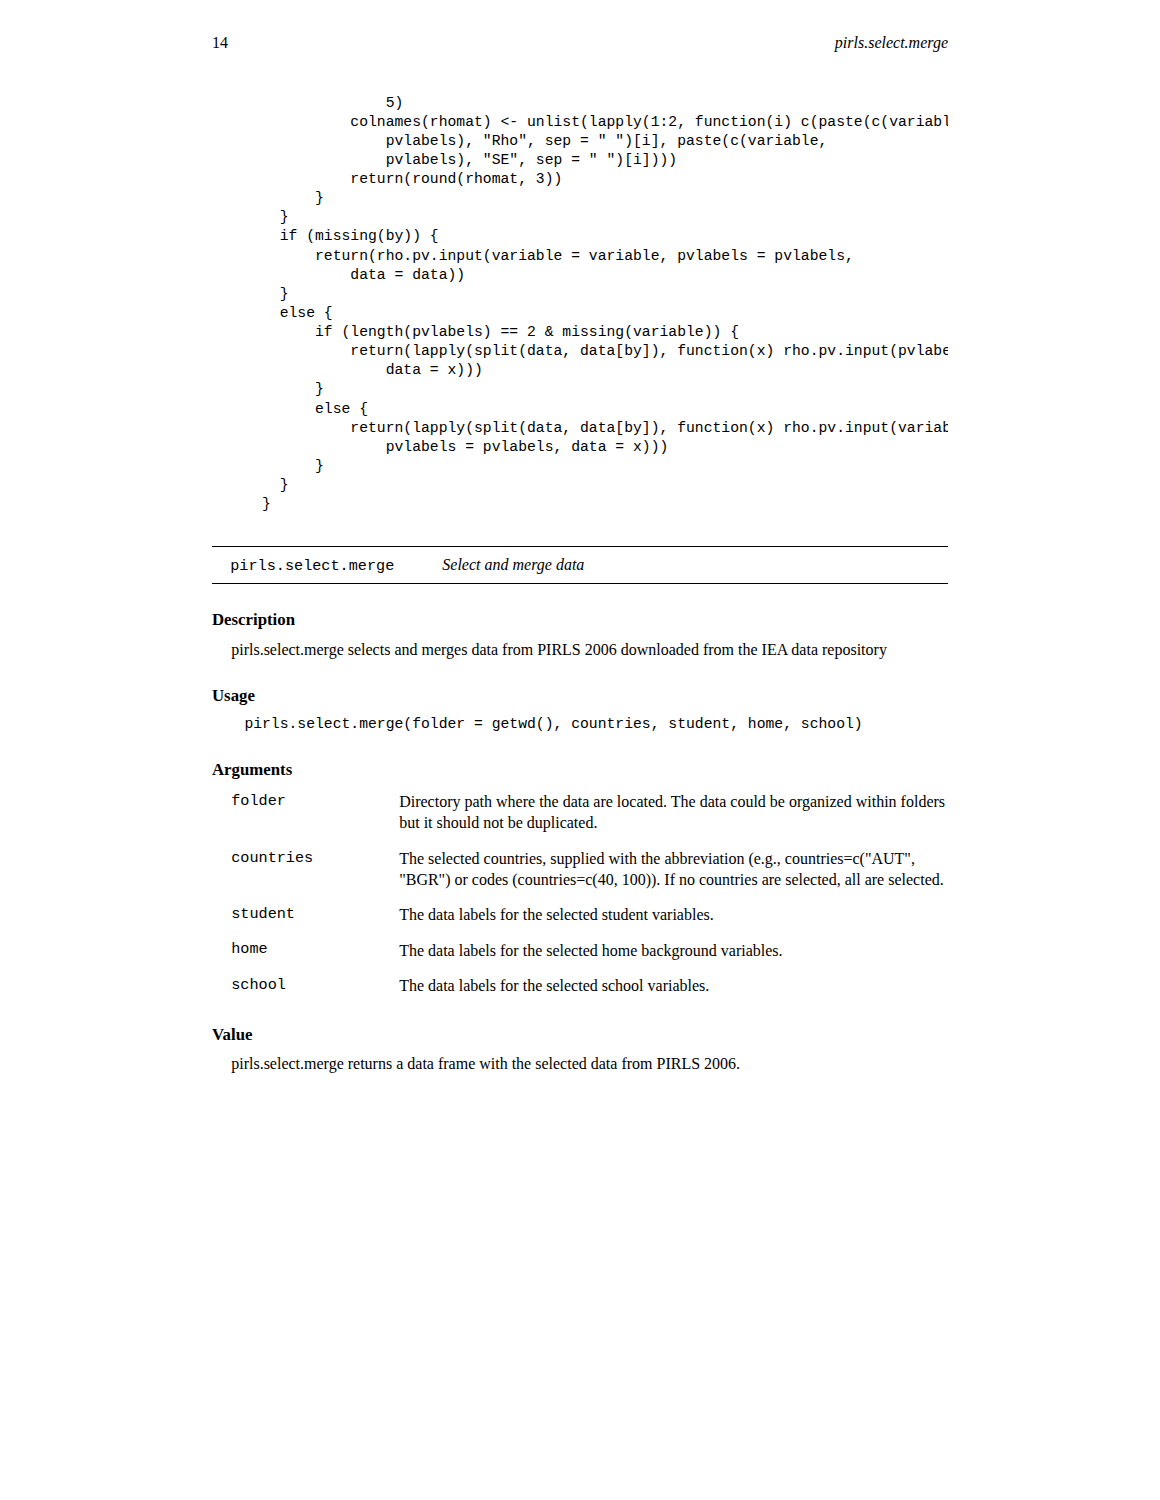14 pirls.select.merge
                5)
            colnames(rhomat) <- unlist(lapply(1:2, function(i) c(paste(c(variable,
                pvlabels), "Rho", sep = " ")[i], paste(c(variable,
                pvlabels), "SE", sep = " ")[i])))
            return(round(rhomat, 3))
        }
    }
    if (missing(by)) {
        return(rho.pv.input(variable = variable, pvlabels = pvlabels,
            data = data))
    }
    else {
        if (length(pvlabels) == 2 & missing(variable)) {
            return(lapply(split(data, data[by]), function(x) rho.pv.input(pvlabels = pvlabels,
                data = x)))
        }
        else {
            return(lapply(split(data, data[by]), function(x) rho.pv.input(variable = variable,
                pvlabels = pvlabels, data = x)))
        }
    }
  }
pirls.select.merge Select and merge data
Description
pirls.select.merge selects and merges data from PIRLS 2006 downloaded from the IEA data repository
Usage
pirls.select.merge(folder = getwd(), countries, student, home, school)
Arguments
folder
Directory path where the data are located. The data could be organized within folders but it should not be duplicated.
countries
The selected countries, supplied with the abbreviation (e.g., countries=c("AUT", "BGR") or codes (countries=c(40, 100)). If no countries are selected, all are selected.
student
The data labels for the selected student variables.
home
The data labels for the selected home background variables.
school
The data labels for the selected school variables.
Value
pirls.select.merge returns a data frame with the selected data from PIRLS 2006.